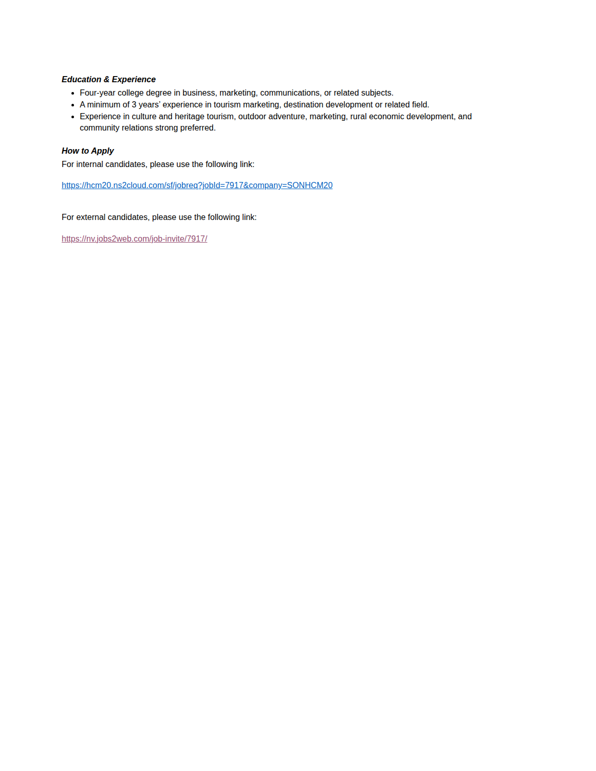Education & Experience
Four-year college degree in business, marketing, communications, or related subjects.
A minimum of 3 years’ experience in tourism marketing, destination development or related field.
Experience in culture and heritage tourism, outdoor adventure, marketing, rural economic development, and community relations strong preferred.
How to Apply
For internal candidates, please use the following link:
https://hcm20.ns2cloud.com/sf/jobreq?jobId=7917&company=SONHCM20
For external candidates, please use the following link:
https://nv.jobs2web.com/job-invite/7917/